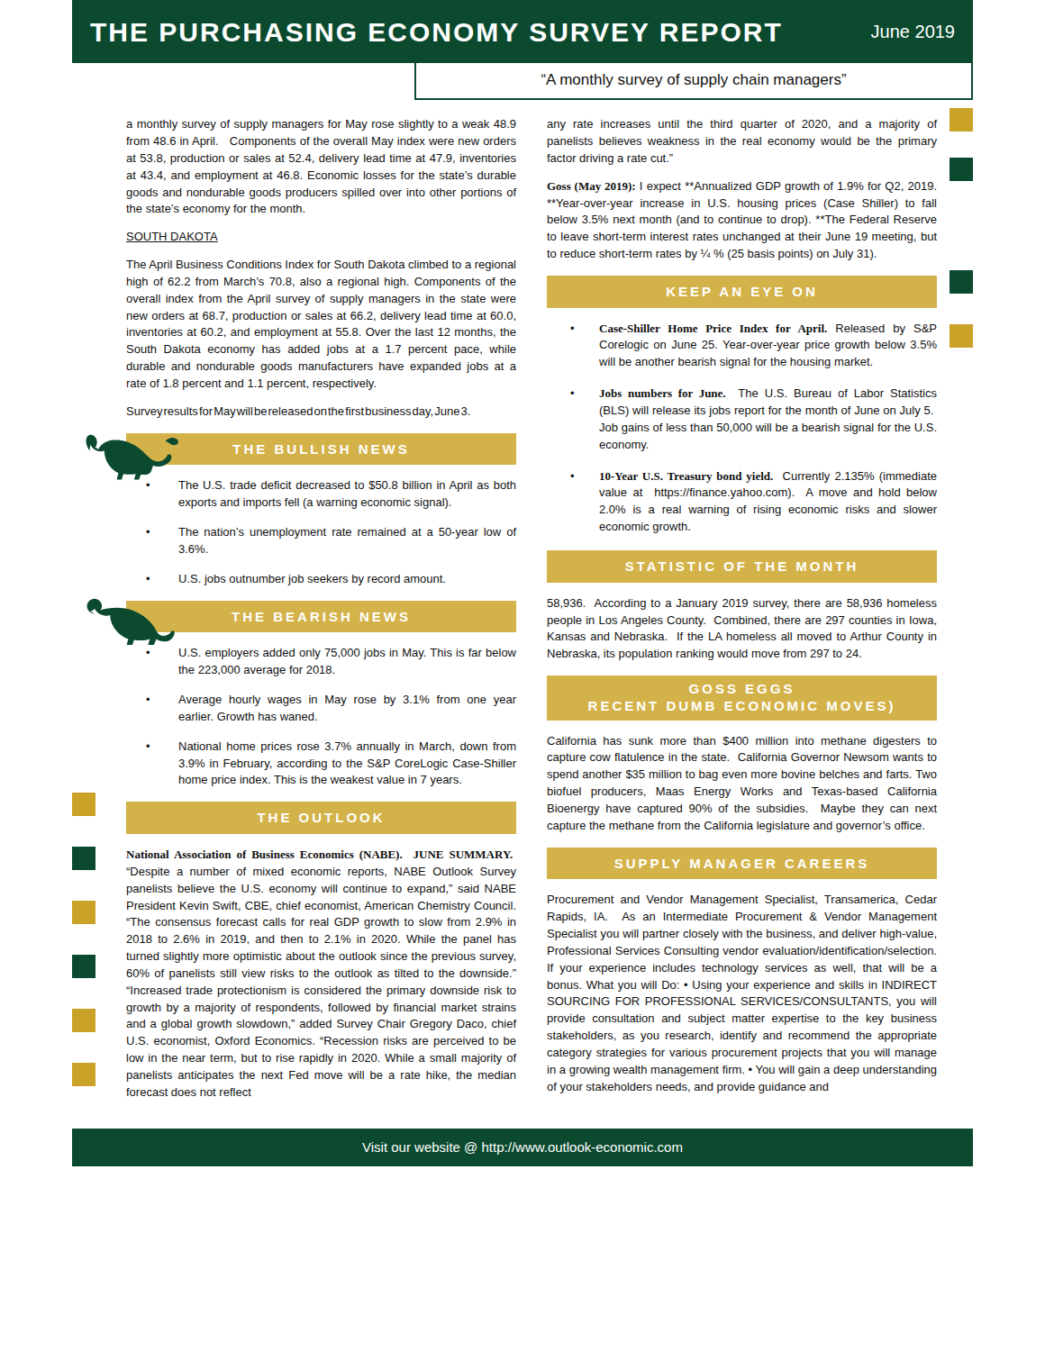The Purchasing Economy Survey Report
June 2019
“A monthly survey of supply chain managers”
a monthly survey of supply managers for May rose slightly to a weak 48.9 from 48.6 in April. Components of the overall May index were new orders at 53.8, production or sales at 52.4, delivery lead time at 47.9, inventories at 43.4, and employment at 46.8. Economic losses for the state’s durable goods and nondurable goods producers spilled over into other portions of the state’s economy for the month.
SOUTH DAKOTA
The April Business Conditions Index for South Dakota climbed to a regional high of 62.2 from March’s 70.8, also a regional high. Components of the overall index from the April survey of supply managers in the state were new orders at 68.7, production or sales at 66.2, delivery lead time at 60.0, inventories at 60.2, and employment at 55.8. Over the last 12 months, the South Dakota economy has added jobs at a 1.7 percent pace, while durable and nondurable goods manufacturers have expanded jobs at a rate of 1.8 percent and 1.1 percent, respectively.
Survey results for May will be released on the first business day, June 3.
The Bullish News
The U.S. trade deficit decreased to $50.8 billion in April as both exports and imports fell (a warning economic signal).
The nation’s unemployment rate remained at a 50-year low of 3.6%.
U.S. jobs outnumber job seekers by record amount.
The Bearish News
U.S. employers added only 75,000 jobs in May. This is far below the 223,000 average for 2018.
Average hourly wages in May rose by 3.1% from one year earlier. Growth has waned.
National home prices rose 3.7% annually in March, down from 3.9% in February, according to the S&P CoreLogic Case-Shiller home price index. This is the weakest value in 7 years.
The Outlook
National Association of Business Economics (NABE). JUNE SUMMARY. “Despite a number of mixed economic reports, NABE Outlook Survey panelists believe the U.S. economy will continue to expand,” said NABE President Kevin Swift, CBE, chief economist, American Chemistry Council. “The consensus forecast calls for real GDP growth to slow from 2.9% in 2018 to 2.6% in 2019, and then to 2.1% in 2020. While the panel has turned slightly more optimistic about the outlook since the previous survey, 60% of panelists still view risks to the outlook as tilted to the downside.” “Increased trade protectionism is considered the primary downside risk to growth by a majority of respondents, followed by financial market strains and a global growth slowdown,” added Survey Chair Gregory Daco, chief U.S. economist, Oxford Economics. “Recession risks are perceived to be low in the near term, but to rise rapidly in 2020. While a small majority of panelists anticipates the next Fed move will be a rate hike, the median forecast does not reflect
any rate increases until the third quarter of 2020, and a majority of panelists believes weakness in the real economy would be the primary factor driving a rate cut.”
Goss (May 2019): I expect **Annualized GDP growth of 1.9% for Q2, 2019. **Year-over-year increase in U.S. housing prices (Case Shiller) to fall below 3.5% next month (and to continue to drop). **The Federal Reserve to leave short-term interest rates unchanged at their June 19 meeting, but to reduce short-term rates by ¼ % (25 basis points) on July 31).
Keep an Eye On
Case-Shiller Home Price Index for April. Released by S&P Corelogic on June 25. Year-over-year price growth below 3.5% will be another bearish signal for the housing market.
Jobs numbers for June. The U.S. Bureau of Labor Statistics (BLS) will release its jobs report for the month of June on July 5. Job gains of less than 50,000 will be a bearish signal for the U.S. economy.
10-Year U.S. Treasury bond yield. Currently 2.135% (immediate value at https://finance.yahoo.com). A move and hold below 2.0% is a real warning of rising economic risks and slower economic growth.
Statistic of the Month
58,936. According to a January 2019 survey, there are 58,936 homeless people in Los Angeles County. Combined, there are 297 counties in Iowa, Kansas and Nebraska. If the LA homeless all moved to Arthur County in Nebraska, its population ranking would move from 297 to 24.
Goss Eggs Recent Dumb Economic Moves)
California has sunk more than $400 million into methane digesters to capture cow flatulence in the state. California Governor Newsom wants to spend another $35 million to bag even more bovine belches and farts. Two biofuel producers, Maas Energy Works and Texas-based California Bioenergy have captured 90% of the subsidies. Maybe they can next capture the methane from the California legislature and governor’s office.
Supply Manager Careers
Procurement and Vendor Management Specialist, Transamerica, Cedar Rapids, IA. As an Intermediate Procurement & Vendor Management Specialist you will partner closely with the business, and deliver high-value, Professional Services Consulting vendor evaluation/identification/selection. If your experience includes technology services as well, that will be a bonus. What you will Do: • Using your experience and skills in INDIRECT SOURCING FOR PROFESSIONAL SERVICES/CONSULTANTS, you will provide consultation and subject matter expertise to the key business stakeholders, as you research, identify and recommend the appropriate category strategies for various procurement projects that you will manage in a growing wealth management firm. • You will gain a deep understanding of your stakeholders needs, and provide guidance and
Visit our website @ http://www.outlook-economic.com